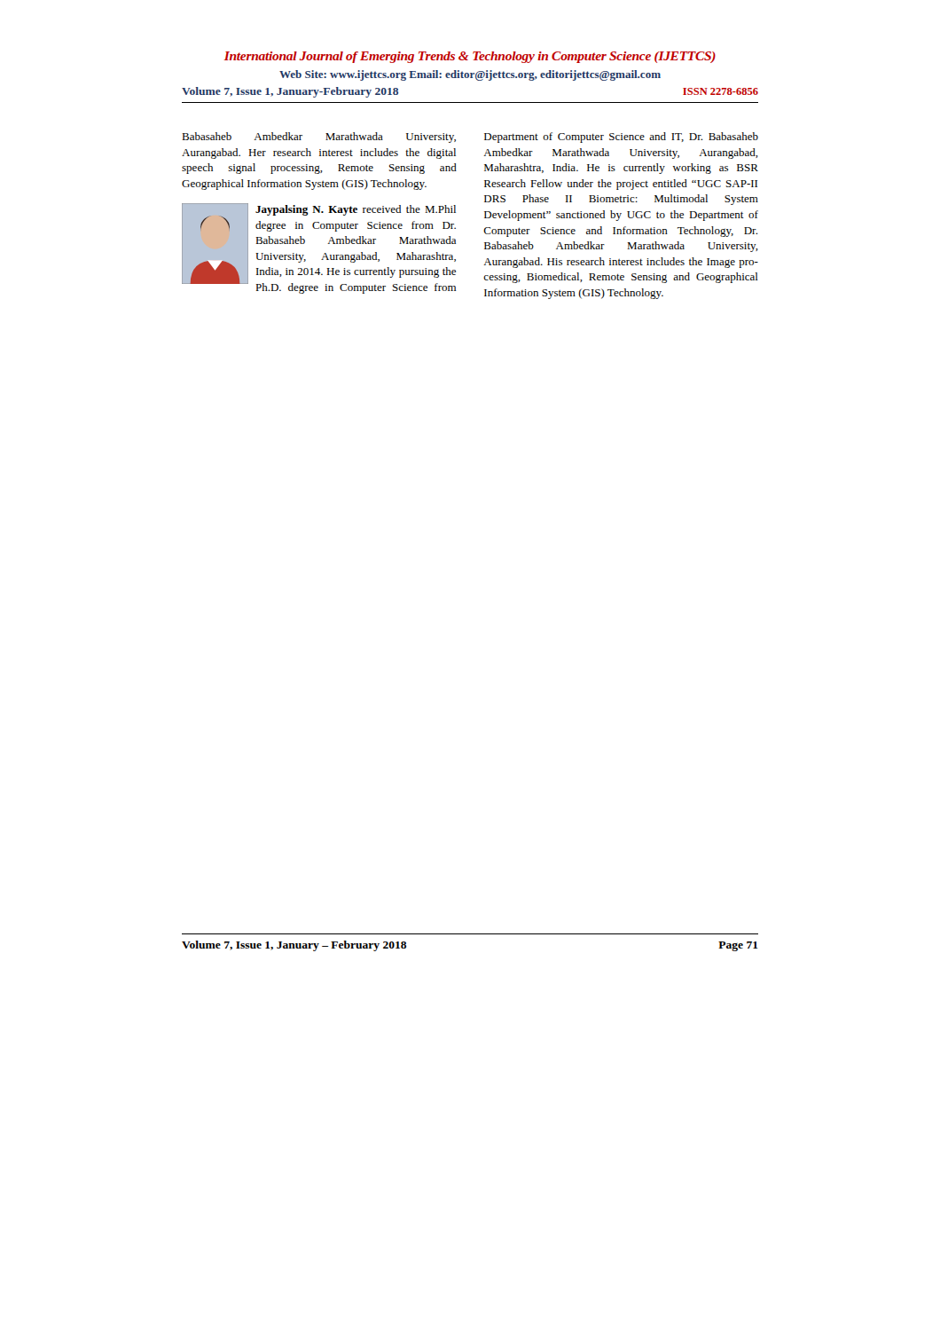International Journal of Emerging Trends & Technology in Computer Science (IJETTCS)
Web Site: www.ijettcs.org Email: editor@ijettcs.org, editorijettcs@gmail.com
Volume 7, Issue 1, January-February 2018 ISSN 2278-6856
Babasaheb Ambedkar Marathwada University, Aurangabad. Her research interest includes the digital speech signal processing, Remote Sensing and Geographical Information System (GIS) Technology.
Jaypalsing N. Kayte received the M.Phil degree in Computer Science from Dr. Babasaheb Ambedkar Marathwada University, Aurangabad, Maharashtra, India, in 2014. He is currently pursuing the Ph.D. degree in Computer Science from Department of Computer Science and IT, Dr. Babasaheb Ambedkar Marathwada University, Aurangabad, Maharashtra, India. He is currently working as BSR Research Fellow under the project entitled “UGC SAP-II DRS Phase II Biometric: Multimodal System Development” sanctioned by UGC to the Department of Computer Science and Information Technology, Dr. Babasaheb Ambedkar Marathwada University, Aurangabad. His research interest includes the Image processing, Biomedical, Remote Sensing and Geographical Information System (GIS) Technology.
Volume 7, Issue 1, January – February 2018 Page 71